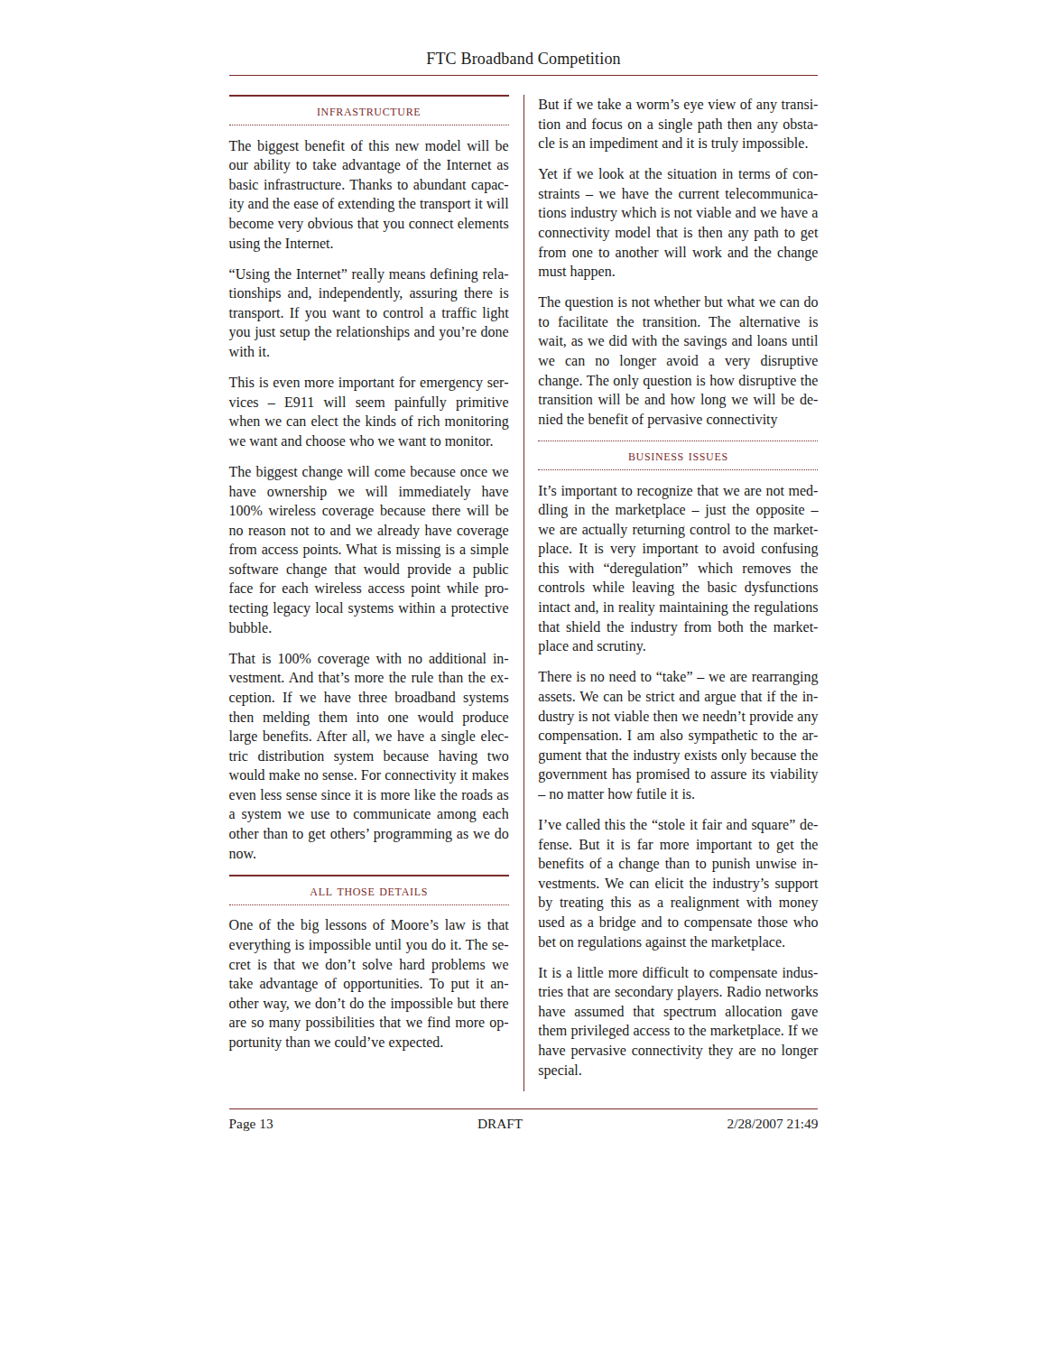FTC Broadband Competition
Infrastructure
The biggest benefit of this new model will be our ability to take advantage of the Internet as basic infrastructure. Thanks to abundant capacity and the ease of extending the transport it will become very obvious that you connect elements using the Internet.
“Using the Internet” really means defining relationships and, independently, assuring there is transport. If you want to control a traffic light you just setup the relationships and you’re done with it.
This is even more important for emergency services – E911 will seem painfully primitive when we can elect the kinds of rich monitoring we want and choose who we want to monitor.
The biggest change will come because once we have ownership we will immediately have 100% wireless coverage because there will be no reason not to and we already have coverage from access points. What is missing is a simple software change that would provide a public face for each wireless access point while protecting legacy local systems within a protective bubble.
That is 100% coverage with no additional investment. And that’s more the rule than the exception. If we have three broadband systems then melding them into one would produce large benefits. After all, we have a single electric distribution system because having two would make no sense. For connectivity it makes even less sense since it is more like the roads as a system we use to communicate among each other than to get others’ programming as we do now.
All Those Details
One of the big lessons of Moore’s law is that everything is impossible until you do it. The secret is that we don’t solve hard problems we take advantage of opportunities. To put it another way, we don’t do the impossible but there are so many possibilities that we find more opportunity than we could’ve expected.
But if we take a worm’s eye view of any transition and focus on a single path then any obstacle is an impediment and it is truly impossible.
Yet if we look at the situation in terms of constraints – we have the current telecommunications industry which is not viable and we have a connectivity model that is then any path to get from one to another will work and the change must happen.
The question is not whether but what we can do to facilitate the transition. The alternative is wait, as we did with the savings and loans until we can no longer avoid a very disruptive change. The only question is how disruptive the transition will be and how long we will be denied the benefit of pervasive connectivity
Business Issues
It’s important to recognize that we are not meddling in the marketplace – just the opposite – we are actually returning control to the marketplace. It is very important to avoid confusing this with “deregulation” which removes the controls while leaving the basic dysfunctions intact and, in reality maintaining the regulations that shield the industry from both the marketplace and scrutiny.
There is no need to “take” – we are rearranging assets. We can be strict and argue that if the industry is not viable then we needn’t provide any compensation. I am also sympathetic to the argument that the industry exists only because the government has promised to assure its viability – no matter how futile it is.
I’ve called this the “stole it fair and square” defense. But it is far more important to get the benefits of a change than to punish unwise investments. We can elicit the industry’s support by treating this as a realignment with money used as a bridge and to compensate those who bet on regulations against the marketplace.
It is a little more difficult to compensate industries that are secondary players. Radio networks have assumed that spectrum allocation gave them privileged access to the marketplace. If we have pervasive connectivity they are no longer special.
Page 13
DRAFT
2/28/2007 21:49